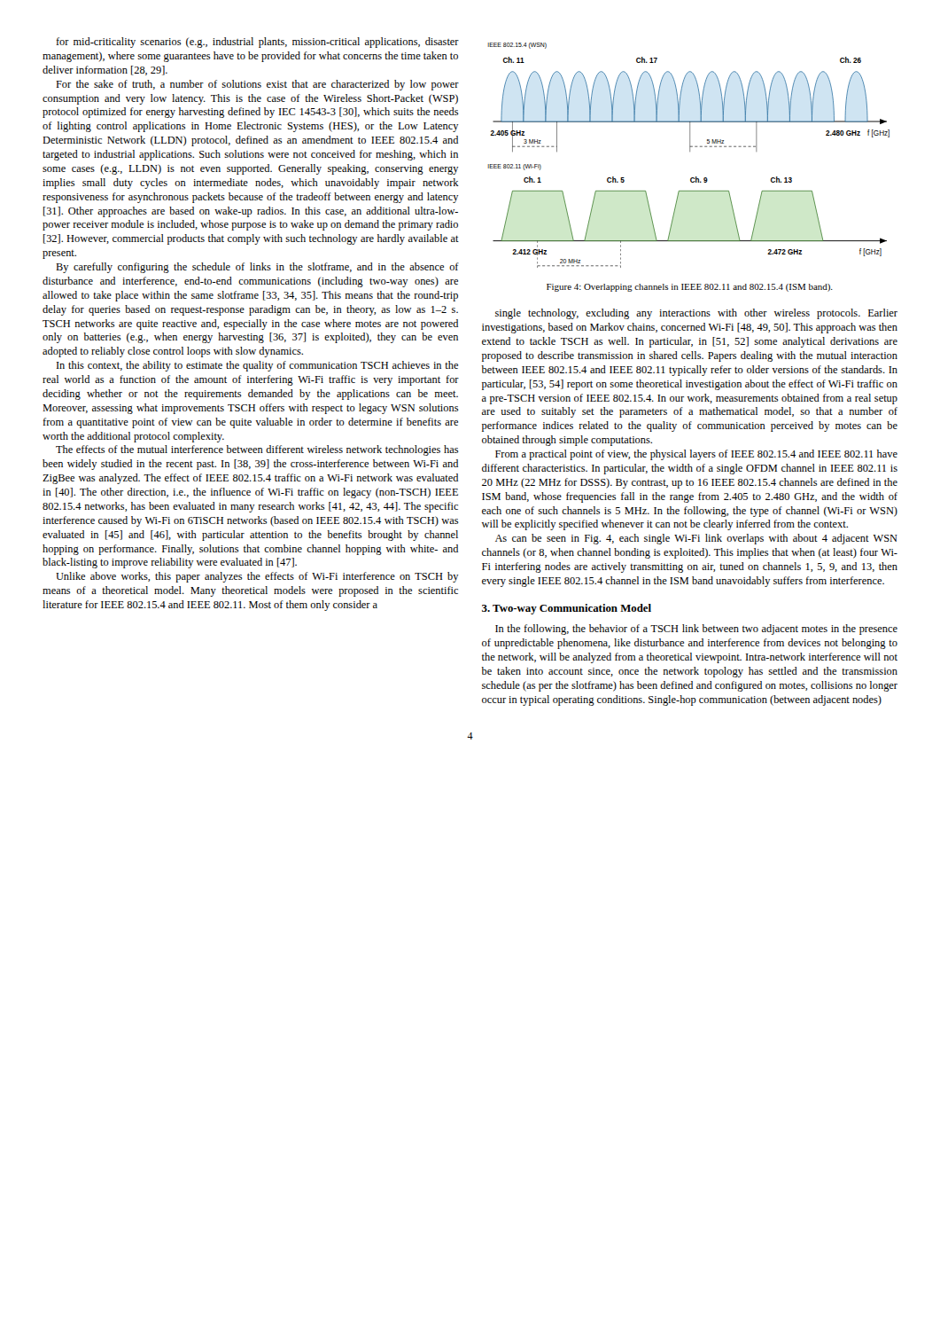for mid-criticality scenarios (e.g., industrial plants, mission-critical applications, disaster management), where some guarantees have to be provided for what concerns the time taken to deliver information [28, 29].
For the sake of truth, a number of solutions exist that are characterized by low power consumption and very low latency. This is the case of the Wireless Short-Packet (WSP) protocol optimized for energy harvesting defined by IEC 14543-3 [30], which suits the needs of lighting control applications in Home Electronic Systems (HES), or the Low Latency Deterministic Network (LLDN) protocol, defined as an amendment to IEEE 802.15.4 and targeted to industrial applications. Such solutions were not conceived for meshing, which in some cases (e.g., LLDN) is not even supported. Generally speaking, conserving energy implies small duty cycles on intermediate nodes, which unavoidably impair network responsiveness for asynchronous packets because of the tradeoff between energy and latency [31]. Other approaches are based on wake-up radios. In this case, an additional ultra-low-power receiver module is included, whose purpose is to wake up on demand the primary radio [32]. However, commercial products that comply with such technology are hardly available at present.
By carefully configuring the schedule of links in the slotframe, and in the absence of disturbance and interference, end-to-end communications (including two-way ones) are allowed to take place within the same slotframe [33, 34, 35]. This means that the round-trip delay for queries based on request-response paradigm can be, in theory, as low as 1–2 s. TSCH networks are quite reactive and, especially in the case where motes are not powered only on batteries (e.g., when energy harvesting [36, 37] is exploited), they can be even adopted to reliably close control loops with slow dynamics.
In this context, the ability to estimate the quality of communication TSCH achieves in the real world as a function of the amount of interfering Wi-Fi traffic is very important for deciding whether or not the requirements demanded by the applications can be meet. Moreover, assessing what improvements TSCH offers with respect to legacy WSN solutions from a quantitative point of view can be quite valuable in order to determine if benefits are worth the additional protocol complexity.
The effects of the mutual interference between different wireless network technologies has been widely studied in the recent past. In [38, 39] the cross-interference between Wi-Fi and ZigBee was analyzed. The effect of IEEE 802.15.4 traffic on a Wi-Fi network was evaluated in [40]. The other direction, i.e., the influence of Wi-Fi traffic on legacy (non-TSCH) IEEE 802.15.4 networks, has been evaluated in many research works [41, 42, 43, 44]. The specific interference caused by Wi-Fi on 6TiSCH networks (based on IEEE 802.15.4 with TSCH) was evaluated in [45] and [46], with particular attention to the benefits brought by channel hopping on performance. Finally, solutions that combine channel hopping with white- and black-listing to improve reliability were evaluated in [47].
Unlike above works, this paper analyzes the effects of Wi-Fi interference on TSCH by means of a theoretical model. Many theoretical models were proposed in the scientific literature for IEEE 802.15.4 and IEEE 802.11. Most of them only consider a
IEEE 802.15.4 (WSN) Ch. 11 Ch. 17 Ch. 26 2.405 GHz 2.480 GHz f [GHz] 3 MHz 5 MHz IEEE 802.11 (Wi-Fi) Ch. 1 Ch. 5 Ch. 9 Ch. 13 2.412 GHz 2.472 GHz f [GHz] 20 MHz
Figure 4: Overlapping channels in IEEE 802.11 and 802.15.4 (ISM band).
single technology, excluding any interactions with other wireless protocols. Earlier investigations, based on Markov chains, concerned Wi-Fi [48, 49, 50]. This approach was then extend to tackle TSCH as well. In particular, in [51, 52] some analytical derivations are proposed to describe transmission in shared cells. Papers dealing with the mutual interaction between IEEE 802.15.4 and IEEE 802.11 typically refer to older versions of the standards. In particular, [53, 54] report on some theoretical investigation about the effect of Wi-Fi traffic on a pre-TSCH version of IEEE 802.15.4. In our work, measurements obtained from a real setup are used to suitably set the parameters of a mathematical model, so that a number of performance indices related to the quality of communication perceived by motes can be obtained through simple computations.
From a practical point of view, the physical layers of IEEE 802.15.4 and IEEE 802.11 have different characteristics. In particular, the width of a single OFDM channel in IEEE 802.11 is 20 MHz (22 MHz for DSSS). By contrast, up to 16 IEEE 802.15.4 channels are defined in the ISM band, whose frequencies fall in the range from 2.405 to 2.480 GHz, and the width of each one of such channels is 5 MHz. In the following, the type of channel (Wi-Fi or WSN) will be explicitly specified whenever it can not be clearly inferred from the context.
As can be seen in Fig. 4, each single Wi-Fi link overlaps with about 4 adjacent WSN channels (or 8, when channel bonding is exploited). This implies that when (at least) four Wi-Fi interfering nodes are actively transmitting on air, tuned on channels 1, 5, 9, and 13, then every single IEEE 802.15.4 channel in the ISM band unavoidably suffers from interference.
3. Two-way Communication Model
In the following, the behavior of a TSCH link between two adjacent motes in the presence of unpredictable phenomena, like disturbance and interference from devices not belonging to the network, will be analyzed from a theoretical viewpoint. Intra-network interference will not be taken into account since, once the network topology has settled and the transmission schedule (as per the slotframe) has been defined and configured on motes, collisions no longer occur in typical operating conditions. Single-hop communication (between adjacent nodes)
4